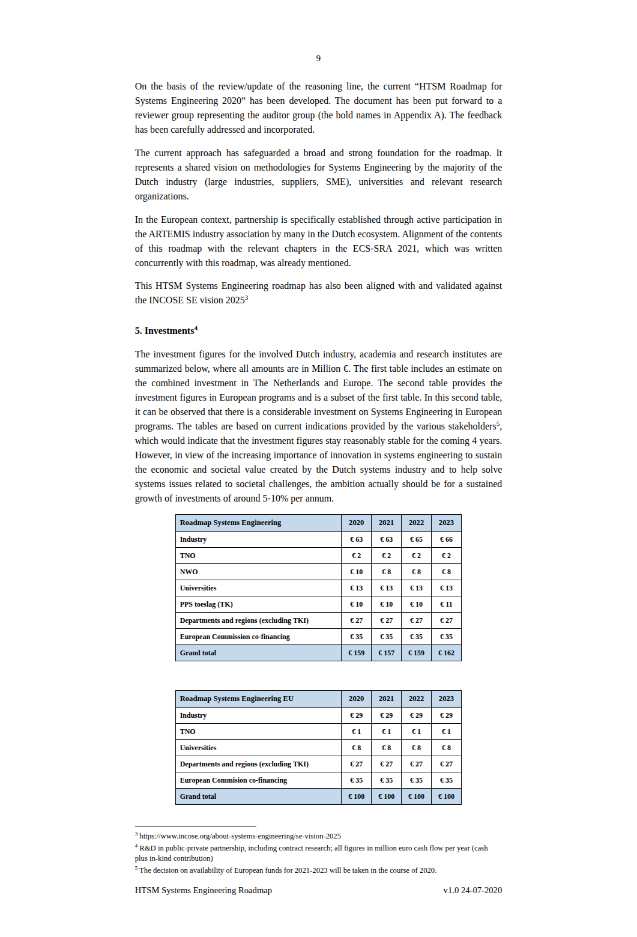9
On the basis of the review/update of the reasoning line, the current “HTSM Roadmap for Systems Engineering 2020” has been developed. The document has been put forward to a reviewer group representing the auditor group (the bold names in Appendix A). The feedback has been carefully addressed and incorporated.
The current approach has safeguarded a broad and strong foundation for the roadmap. It represents a shared vision on methodologies for Systems Engineering by the majority of the Dutch industry (large industries, suppliers, SME), universities and relevant research organizations.
In the European context, partnership is specifically established through active participation in the ARTEMIS industry association by many in the Dutch ecosystem. Alignment of the contents of this roadmap with the relevant chapters in the ECS-SRA 2021, which was written concurrently with this roadmap, was already mentioned.
This HTSM Systems Engineering roadmap has also been aligned with and validated against the INCOSE SE vision 20253
5. Investments4
The investment figures for the involved Dutch industry, academia and research institutes are summarized below, where all amounts are in Million €. The first table includes an estimate on the combined investment in The Netherlands and Europe. The second table provides the investment figures in European programs and is a subset of the first table. In this second table, it can be observed that there is a considerable investment on Systems Engineering in European programs. The tables are based on current indications provided by the various stakeholders5, which would indicate that the investment figures stay reasonably stable for the coming 4 years. However, in view of the increasing importance of innovation in systems engineering to sustain the economic and societal value created by the Dutch systems industry and to help solve systems issues related to societal challenges, the ambition actually should be for a sustained growth of investments of around 5-10% per annum.
| Roadmap Systems Engineering | 2020 | 2021 | 2022 | 2023 |
| --- | --- | --- | --- | --- |
| Industry | € 63 | € 63 | € 65 | € 66 |
| TNO | € 2 | € 2 | € 2 | € 2 |
| NWO | € 10 | € 8 | € 8 | € 8 |
| Universities | € 13 | € 13 | € 13 | € 13 |
| PPS toeslag (TK) | € 10 | € 10 | € 10 | € 11 |
| Departments and regions (excluding TKI) | € 27 | € 27 | € 27 | € 27 |
| European Commission co-financing | € 35 | € 35 | € 35 | € 35 |
| Grand total | € 159 | € 157 | € 159 | € 162 |
| Roadmap Systems Engineering EU | 2020 | 2021 | 2022 | 2023 |
| --- | --- | --- | --- | --- |
| Industry | € 29 | € 29 | € 29 | € 29 |
| TNO | € 1 | € 1 | € 1 | € 1 |
| Universities | € 8 | € 8 | € 8 | € 8 |
| Departments and regions (excluding TKI) | € 27 | € 27 | € 27 | € 27 |
| European Commision co-financing | € 35 | € 35 | € 35 | € 35 |
| Grand total | € 100 | € 100 | € 100 | € 100 |
3 https://www.incose.org/about-systems-engineering/se-vision-2025
4 R&D in public-private partnership, including contract research; all figures in million euro cash flow per year (cash plus in-kind contribution)
5 The decision on availability of European funds for 2021-2023 will be taken in the course of 2020.
HTSM Systems Engineering Roadmap v1.0 24-07-2020